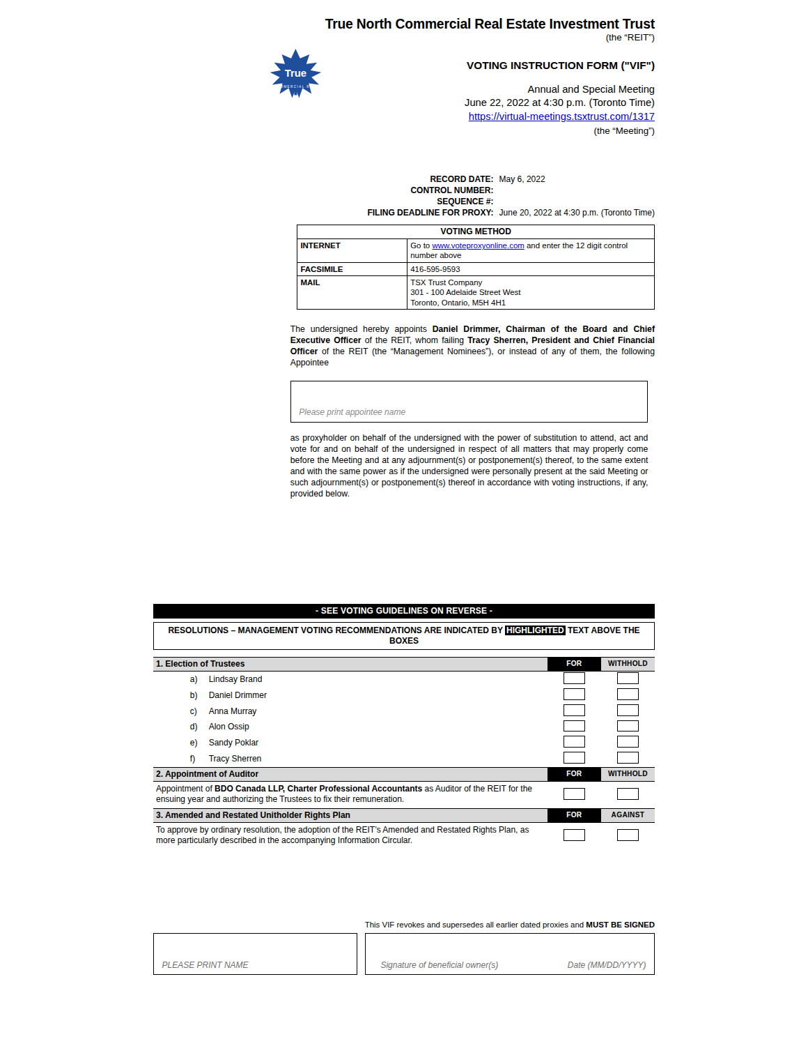True COMMERCIAL REIT
True North Commercial Real Estate Investment Trust
(the “REIT”)
VOTING INSTRUCTION FORM ("VIF")
Annual and Special Meeting
June 22, 2022 at 4:30 p.m. (Toronto Time)
https://virtual-meetings.tsxtrust.com/1317
(the “Meeting”)
| RECORD DATE: | May 6, 2022 |
| CONTROL NUMBER: | |
| SEQUENCE #: | |
| FILING DEADLINE FOR PROXY: | June 20, 2022 at 4:30 p.m. (Toronto Time) |
| VOTING METHOD |
| --- |
| INTERNET | Go to www.voteproxyonline.com and enter the 12 digit control number above |
| FACSIMILE | 416-595-9593 |
| MAIL | TSX Trust Company 301 - 100 Adelaide Street West Toronto, Ontario, M5H 4H1 |
The undersigned hereby appoints Daniel Drimmer, Chairman of the Board and Chief Executive Officer of the REIT, whom failing Tracy Sherren, President and Chief Financial Officer of the REIT (the “Management Nominees”), or instead of any of them, the following Appointee
Please print appointee name
as proxyholder on behalf of the undersigned with the power of substitution to attend, act and vote for and on behalf of the undersigned in respect of all matters that may properly come before the Meeting and at any adjournment(s) or postponement(s) thereof, to the same extent and with the same power as if the undersigned were personally present at the said Meeting or such adjournment(s) or postponement(s) thereof in accordance with voting instructions, if any, provided below.
- SEE VOTING GUIDELINES ON REVERSE -
RESOLUTIONS – MANAGEMENT VOTING RECOMMENDATIONS ARE INDICATED BY HIGHLIGHTED TEXT ABOVE THE BOXES
| 1. Election of Trustees | FOR | WITHHOLD |
| a) Lindsay Brand | | |
| b) Daniel Drimmer | | |
| c) Anna Murray | | |
| d) Alon Ossip | | |
| e) Sandy Poklar | | |
| f) Tracy Sherren | | |
| 2. Appointment of Auditor | FOR | WITHHOLD |
| Appointment of BDO Canada LLP, Charter Professional Accountants as Auditor of the REIT for the ensuing year and authorizing the Trustees to fix their remuneration. | | |
| 3. Amended and Restated Unitholder Rights Plan | FOR | AGAINST |
| To approve by ordinary resolution, the adoption of the REIT’s Amended and Restated Rights Plan, as more particularly described in the accompanying Information Circular. | | |
This VIF revokes and supersedes all earlier dated proxies and MUST BE SIGNED
PLEASE PRINT NAME
Signature of beneficial owner(s) Date (MM/DD/YYYY)